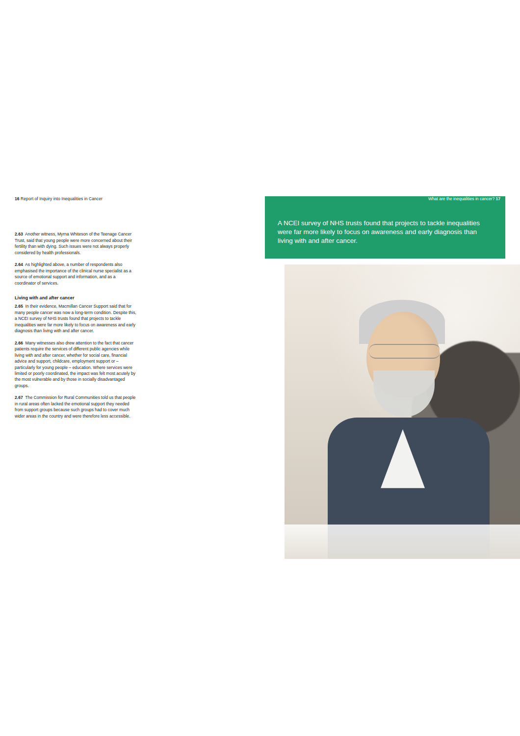16 Report of Inquiry into Inequalities in Cancer
2.63 Another witness, Myrna Whiteson of the Teenage Cancer Trust, said that young people were more concerned about their fertility than with dying. Such issues were not always properly considered by health professionals.
2.64 As highlighted above, a number of respondents also emphasised the importance of the clinical nurse specialist as a source of emotional support and information, and as a coordinator of services.
Living with and after cancer
2.65 In their evidence, Macmillan Cancer Support said that for many people cancer was now a long-term condition. Despite this, a NCEI survey of NHS trusts found that projects to tackle inequalities were far more likely to focus on awareness and early diagnosis than living with and after cancer.
2.66 Many witnesses also drew attention to the fact that cancer patients require the services of different public agencies while living with and after cancer, whether for social care, financial advice and support, childcare, employment support or – particularly for young people – education. Where services were limited or poorly coordinated, the impact was felt most acutely by the most vulnerable and by those in socially disadvantaged groups.
2.67 The Commission for Rural Communities told us that people in rural areas often lacked the emotional support they needed from support groups because such groups had to cover much wider areas in the country and were therefore less accessible.
What are the inequalities in cancer? 17
A NCEI survey of NHS trusts found that projects to tackle inequalities were far more likely to focus on awareness and early diagnosis than living with and after cancer.